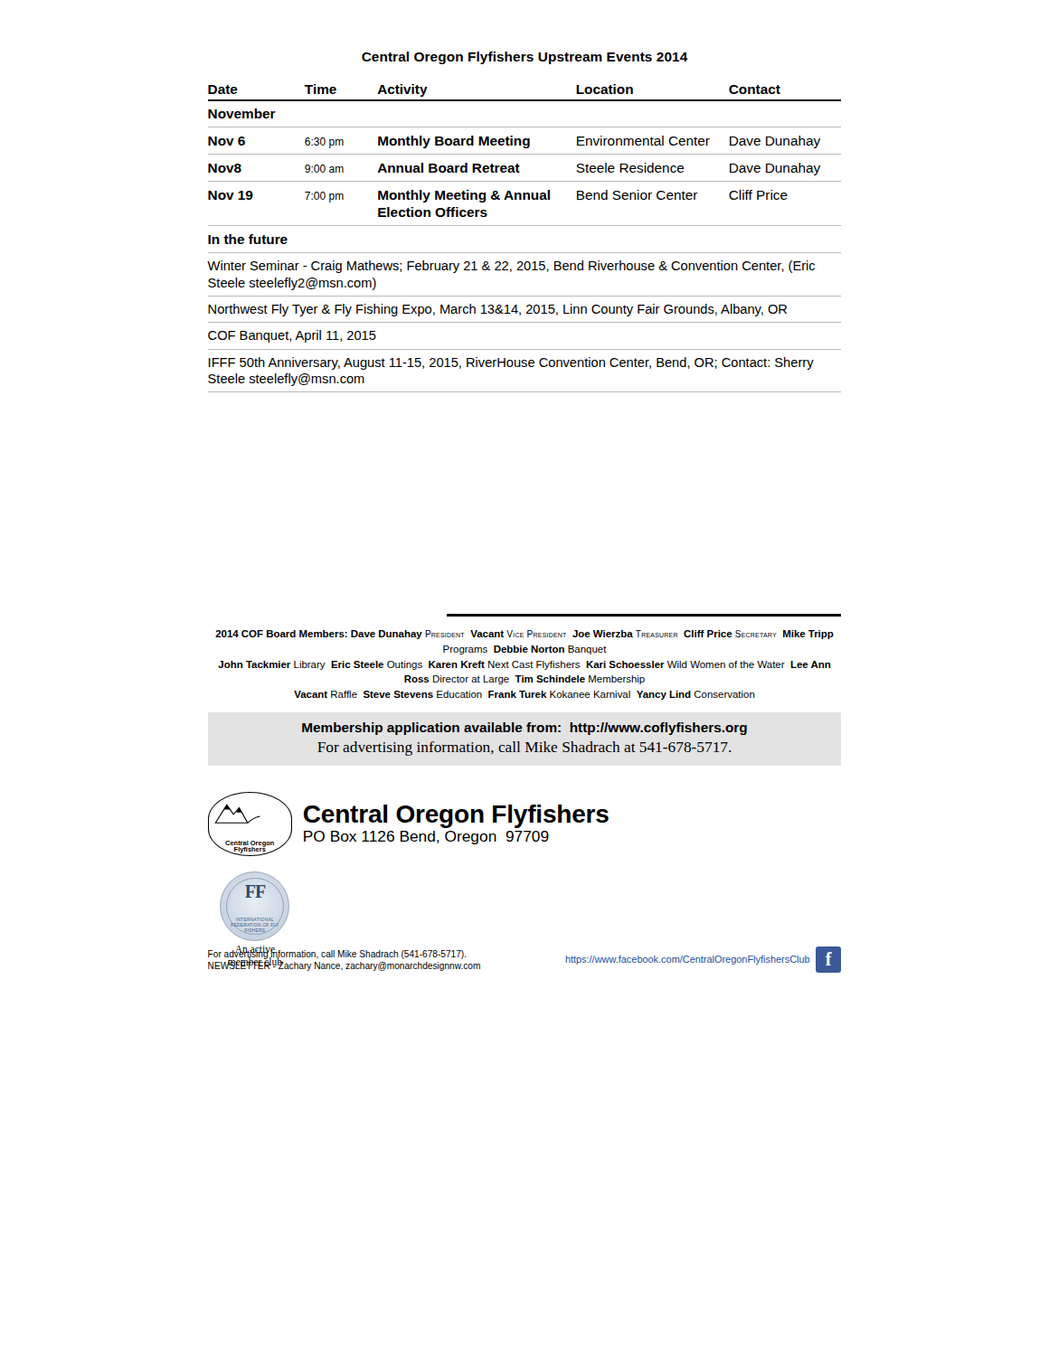Central Oregon Flyfishers Upstream Events 2014
| Date | Time | Activity | Location | Contact |
| --- | --- | --- | --- | --- |
| November |
| Nov 6 | 6:30 pm | Monthly Board Meeting | Environmental Center | Dave Dunahay |
| Nov8 | 9:00 am | Annual Board Retreat | Steele Residence | Dave Dunahay |
| Nov 19 | 7:00 pm | Monthly Meeting & Annual Election Officers | Bend Senior Center | Cliff Price |
| In the future |
| Winter Seminar - Craig Mathews; February 21 & 22, 2015, Bend Riverhouse & Convention Center, (Eric Steele steelefly2@msn.com) |
| Northwest Fly Tyer & Fly Fishing Expo, March 13&14, 2015, Linn County Fair Grounds, Albany, OR |
| COF Banquet, April 11, 2015 |
| IFFF 50th Anniversary, August 11-15, 2015, RiverHouse Convention Center, Bend, OR; Contact: Sherry Steele steelefly@msn.com |
2014 COF Board Members: Dave Dunahay President Vacant Vice President Joe Wierzba Treasurer Cliff Price Secretary Mike Tripp Programs Debbie Norton Banquet
John Tackmier Library Eric Steele Outings Karen Kreft Next Cast Flyfishers Kari Schoessler Wild Women of the Water Lee Ann Ross Director at Large Tim Schindele Membership
Vacant Raffle Steve Stevens Education Frank Turek Kokanee Karnival Yancy Lind Conservation
Membership application available from: http://www.coflyfishers.org
For advertising information, call Mike Shadrach at 541-678-5717.
Central Oregon
Flyfishers
Central Oregon Flyfishers
PO Box 1126 Bend, Oregon 97709
FF
INTERNATIONAL FEDERATION OF FLY FISHERS
An active
member club
For advertising information, call Mike Shadrach (541-678-5717).
NEWSLETTER - Zachary Nance, zachary@monarchdesignnw.com
https://www.facebook.com/CentralOregonFlyfishersClub